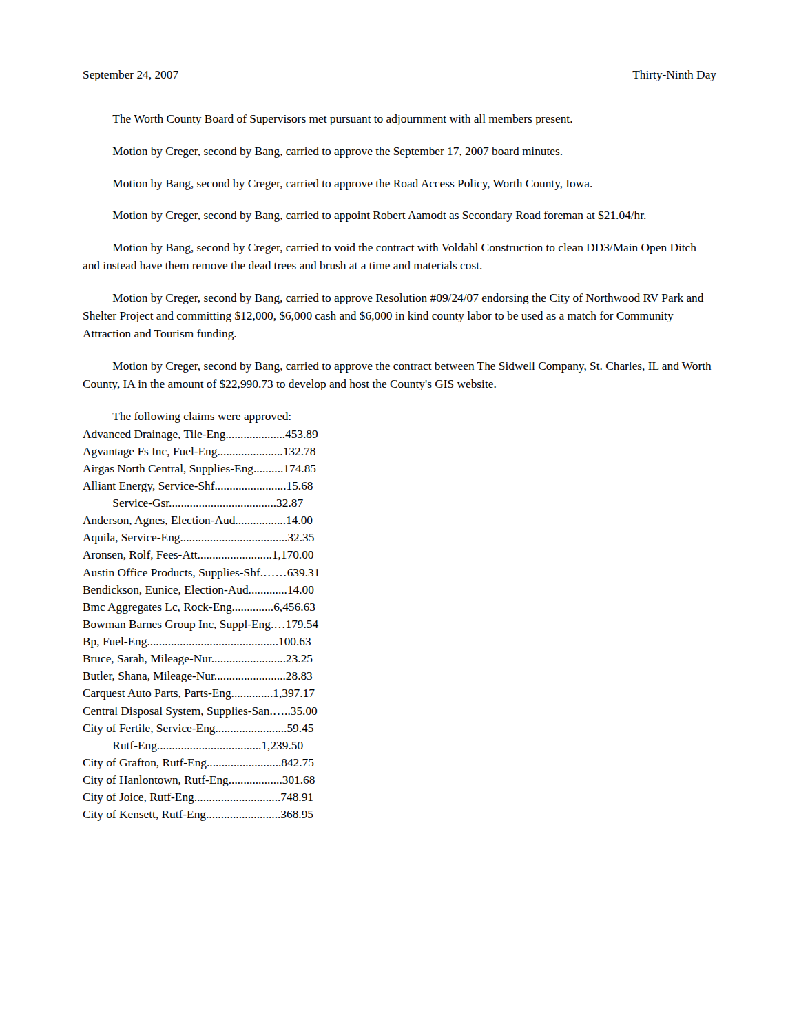September 24, 2007 Thirty-Ninth Day
The Worth County Board of Supervisors met pursuant to adjournment with all members present.
Motion by Creger, second by Bang, carried to approve the September 17, 2007 board minutes.
Motion by Bang, second by Creger, carried to approve the Road Access Policy, Worth County, Iowa.
Motion by Creger, second by Bang, carried to appoint Robert Aamodt as Secondary Road foreman at $21.04/hr.
Motion by Bang, second by Creger, carried to void the contract with Voldahl Construction to clean DD3/Main Open Ditch and instead have them remove the dead trees and brush at a time and materials cost.
Motion by Creger, second by Bang, carried to approve Resolution #09/24/07 endorsing the City of Northwood RV Park and Shelter Project and committing $12,000, $6,000 cash and $6,000 in kind county labor to be used as a match for Community Attraction and Tourism funding.
Motion by Creger, second by Bang, carried to approve the contract between The Sidwell Company, St. Charles, IL and Worth County, IA in the amount of $22,990.73 to develop and host the County's GIS website.
The following claims were approved:
Advanced Drainage, Tile-Eng....................453.89 Agvantage Fs Inc, Fuel-Eng......................132.78 Airgas North Central, Supplies-Eng..........174.85 Alliant Energy, Service-Shf........................15.68 Service-Gsr....................................32.87 Anderson, Agnes, Election-Aud.................14.00 Aquila, Service-Eng....................................32.35 Aronsen, Rolf, Fees-Att.........................1,170.00 Austin Office Products, Supplies-Shf.……639.31 Bendickson, Eunice, Election-Aud.............14.00 Bmc Aggregates Lc, Rock-Eng..............6,456.63 Bowman Barnes Group Inc, Suppl-Eng.…179.54 Bp, Fuel-Eng............................................100.63 Bruce, Sarah, Mileage-Nur.........................23.25 Butler, Shana, Mileage-Nur........................28.83 Carquest Auto Parts, Parts-Eng..............1,397.17 Central Disposal System, Supplies-San.…..35.00 City of Fertile, Service-Eng........................59.45 Rutf-Eng...................................1,239.50 City of Grafton, Rutf-Eng.........................842.75 City of Hanlontown, Rutf-Eng..................301.68 City of Joice, Rutf-Eng.............................748.91 City of Kensett, Rutf-Eng.........................368.95